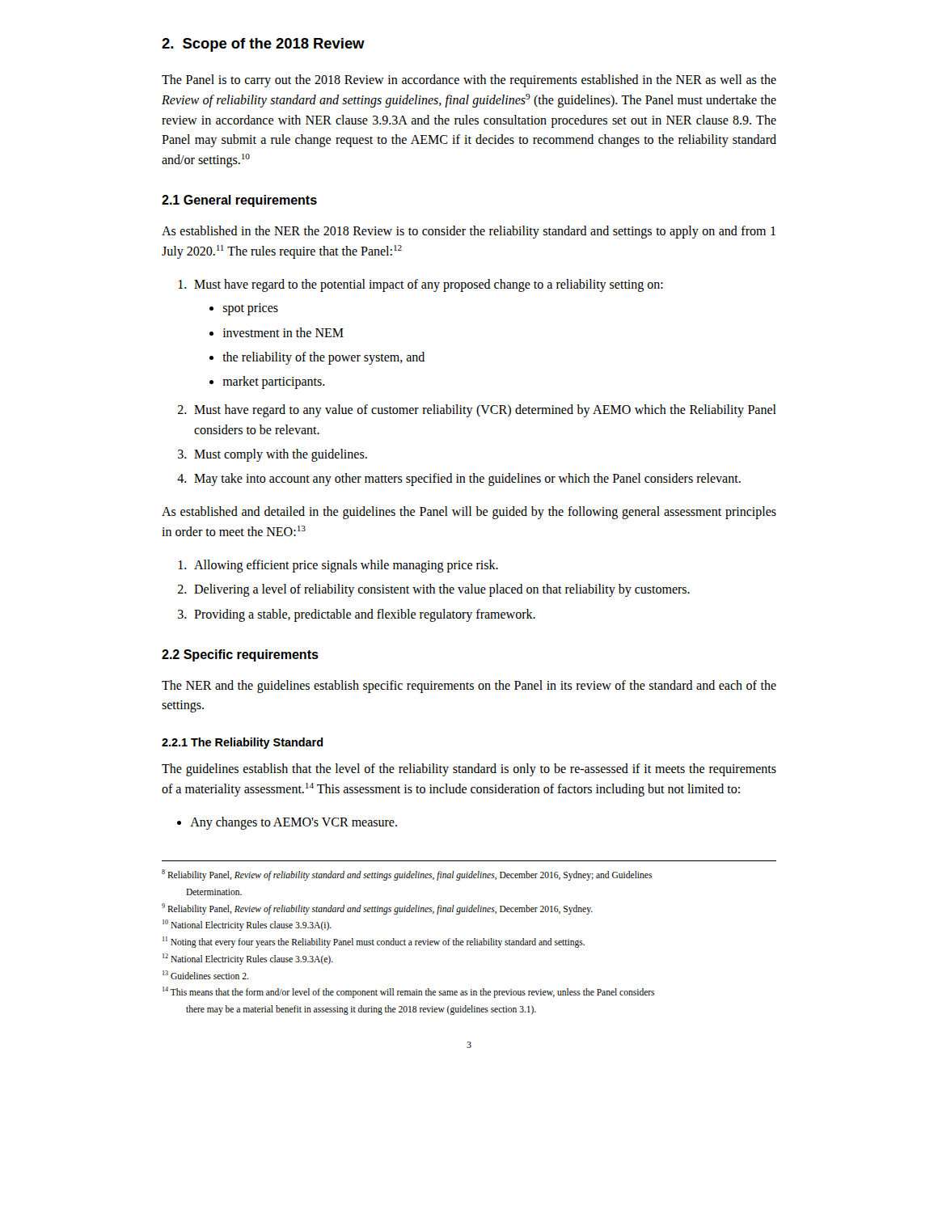2. Scope of the 2018 Review
The Panel is to carry out the 2018 Review in accordance with the requirements established in the NER as well as the Review of reliability standard and settings guidelines, final guidelines9 (the guidelines). The Panel must undertake the review in accordance with NER clause 3.9.3A and the rules consultation procedures set out in NER clause 8.9. The Panel may submit a rule change request to the AEMC if it decides to recommend changes to the reliability standard and/or settings.10
2.1 General requirements
As established in the NER the 2018 Review is to consider the reliability standard and settings to apply on and from 1 July 2020.11 The rules require that the Panel:12
Must have regard to the potential impact of any proposed change to a reliability setting on:
spot prices
investment in the NEM
the reliability of the power system, and
market participants.
Must have regard to any value of customer reliability (VCR) determined by AEMO which the Reliability Panel considers to be relevant.
Must comply with the guidelines.
May take into account any other matters specified in the guidelines or which the Panel considers relevant.
As established and detailed in the guidelines the Panel will be guided by the following general assessment principles in order to meet the NEO:13
Allowing efficient price signals while managing price risk.
Delivering a level of reliability consistent with the value placed on that reliability by customers.
Providing a stable, predictable and flexible regulatory framework.
2.2 Specific requirements
The NER and the guidelines establish specific requirements on the Panel in its review of the standard and each of the settings.
2.2.1 The Reliability Standard
The guidelines establish that the level of the reliability standard is only to be re-assessed if it meets the requirements of a materiality assessment.14 This assessment is to include consideration of factors including but not limited to:
Any changes to AEMO's VCR measure.
8 Reliability Panel, Review of reliability standard and settings guidelines, final guidelines, December 2016, Sydney; and Guidelines
Determination.
9 Reliability Panel, Review of reliability standard and settings guidelines, final guidelines, December 2016, Sydney.
10 National Electricity Rules clause 3.9.3A(i).
11 Noting that every four years the Reliability Panel must conduct a review of the reliability standard and settings.
12 National Electricity Rules clause 3.9.3A(e).
13 Guidelines section 2.
14 This means that the form and/or level of the component will remain the same as in the previous review, unless the Panel considers
there may be a material benefit in assessing it during the 2018 review (guidelines section 3.1).
3